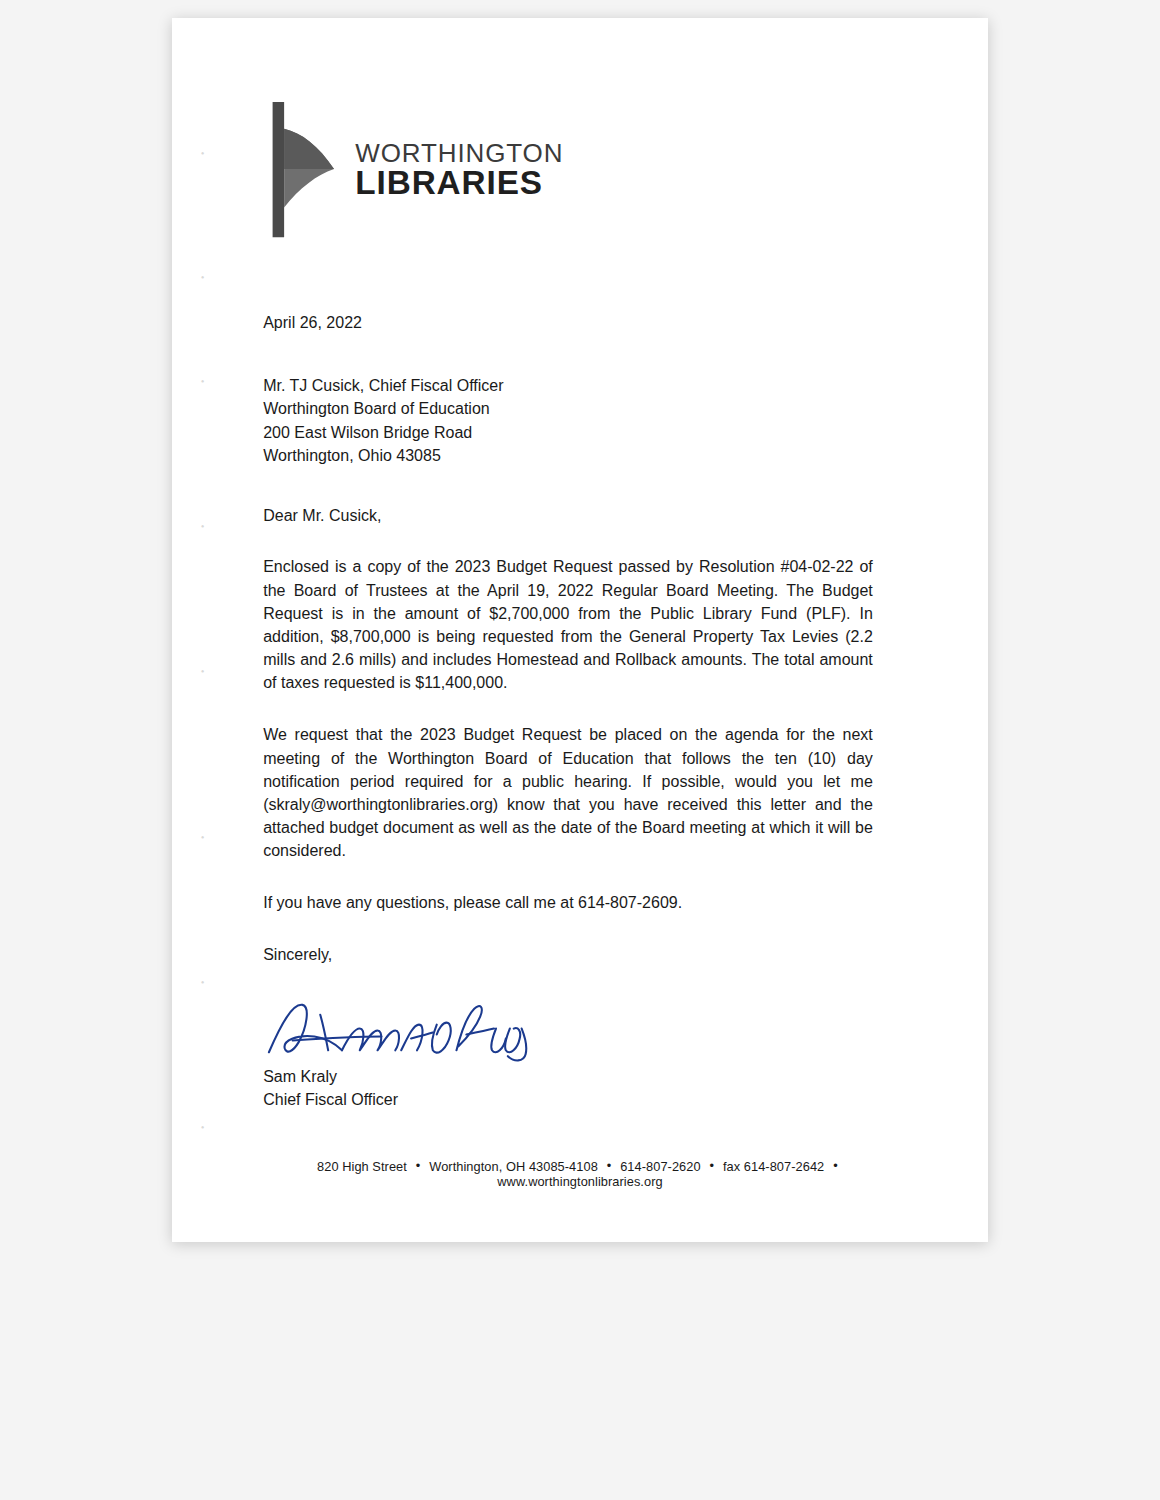• • • • • • • •
WORTHINGTON
LIBRARIES
April 26, 2022
Mr. TJ Cusick, Chief Fiscal Officer
Worthington Board of Education
200 East Wilson Bridge Road
Worthington, Ohio 43085
Dear Mr. Cusick,
Enclosed is a copy of the 2023 Budget Request passed by Resolution #04-02-22 of the Board of Trustees at the April 19, 2022 Regular Board Meeting. The Budget Request is in the amount of $2,700,000 from the Public Library Fund (PLF). In addition, $8,700,000 is being requested from the General Property Tax Levies (2.2 mills and 2.6 mills) and includes Homestead and Rollback amounts. The total amount of taxes requested is $11,400,000.
We request that the 2023 Budget Request be placed on the agenda for the next meeting of the Worthington Board of Education that follows the ten (10) day notification period required for a public hearing. If possible, would you let me (skraly@worthingtonlibraries.org) know that you have received this letter and the attached budget document as well as the date of the Board meeting at which it will be considered.
If you have any questions, please call me at 614-807-2609.
Sincerely,
Sam Kraly
Chief Fiscal Officer
820 High Street • Worthington, OH 43085-4108 • 614-807-2620 • fax 614-807-2642 • www.worthingtonlibraries.org